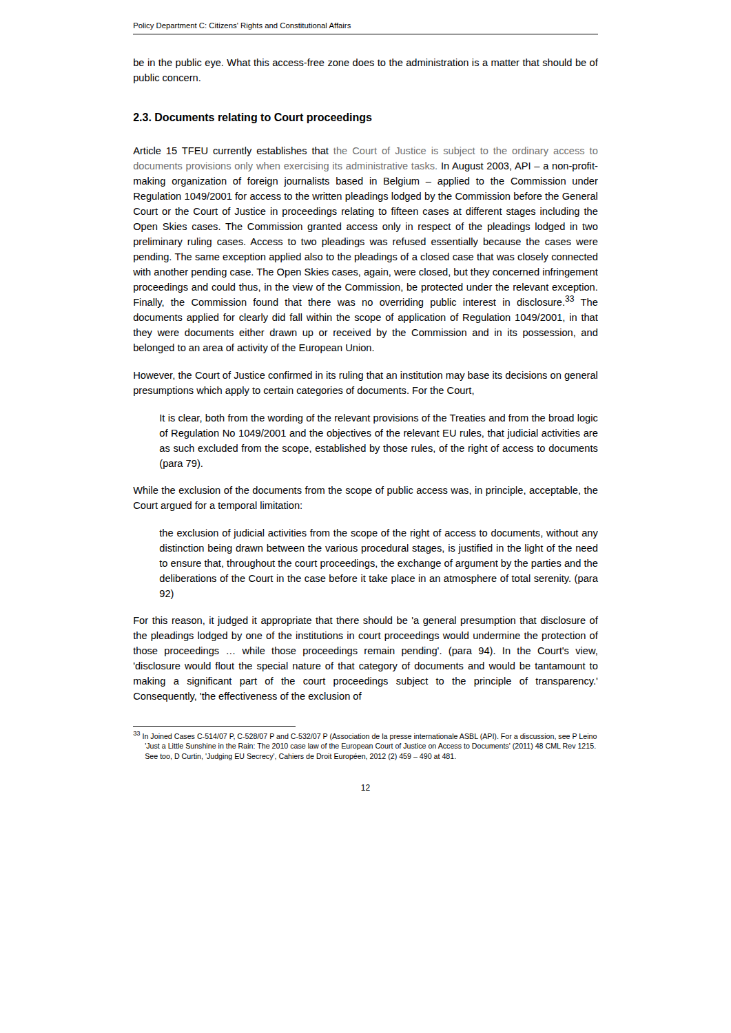Policy Department C: Citizens' Rights and Constitutional Affairs
be in the public eye. What this access-free zone does to the administration is a matter that should be of public concern.
2.3. Documents relating to Court proceedings
Article 15 TFEU currently establishes that the Court of Justice is subject to the ordinary access to documents provisions only when exercising its administrative tasks. In August 2003, API – a non-profit-making organization of foreign journalists based in Belgium – applied to the Commission under Regulation 1049/2001 for access to the written pleadings lodged by the Commission before the General Court or the Court of Justice in proceedings relating to fifteen cases at different stages including the Open Skies cases. The Commission granted access only in respect of the pleadings lodged in two preliminary ruling cases. Access to two pleadings was refused essentially because the cases were pending. The same exception applied also to the pleadings of a closed case that was closely connected with another pending case. The Open Skies cases, again, were closed, but they concerned infringement proceedings and could thus, in the view of the Commission, be protected under the relevant exception. Finally, the Commission found that there was no overriding public interest in disclosure.33 The documents applied for clearly did fall within the scope of application of Regulation 1049/2001, in that they were documents either drawn up or received by the Commission and in its possession, and belonged to an area of activity of the European Union.
However, the Court of Justice confirmed in its ruling that an institution may base its decisions on general presumptions which apply to certain categories of documents. For the Court,
It is clear, both from the wording of the relevant provisions of the Treaties and from the broad logic of Regulation No 1049/2001 and the objectives of the relevant EU rules, that judicial activities are as such excluded from the scope, established by those rules, of the right of access to documents (para 79).
While the exclusion of the documents from the scope of public access was, in principle, acceptable, the Court argued for a temporal limitation:
the exclusion of judicial activities from the scope of the right of access to documents, without any distinction being drawn between the various procedural stages, is justified in the light of the need to ensure that, throughout the court proceedings, the exchange of argument by the parties and the deliberations of the Court in the case before it take place in an atmosphere of total serenity. (para 92)
For this reason, it judged it appropriate that there should be 'a general presumption that disclosure of the pleadings lodged by one of the institutions in court proceedings would undermine the protection of those proceedings … while those proceedings remain pending'. (para 94). In the Court's view, 'disclosure would flout the special nature of that category of documents and would be tantamount to making a significant part of the court proceedings subject to the principle of transparency.' Consequently, 'the effectiveness of the exclusion of
33 In Joined Cases C-514/07 P, C-528/07 P and C-532/07 P (Association de la presse internationale ASBL (API). For a discussion, see P Leino 'Just a Little Sunshine in the Rain: The 2010 case law of the European Court of Justice on Access to Documents' (2011) 48 CML Rev 1215. See too, D Curtin, 'Judging EU Secrecy', Cahiers de Droit Européen, 2012 (2) 459 – 490 at 481.
12